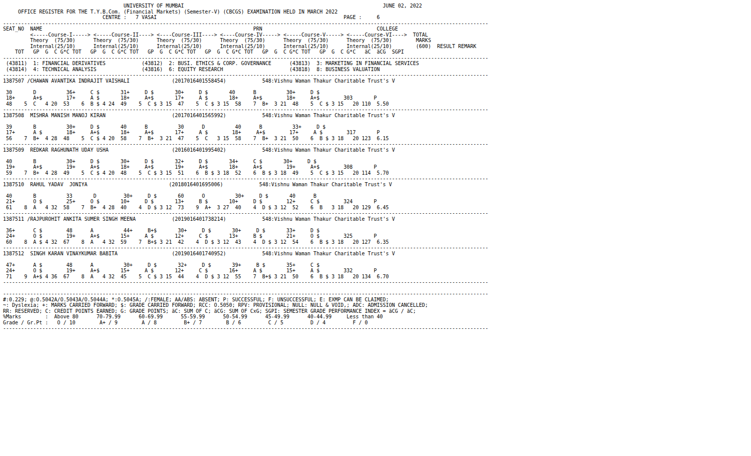UNIVERSITY OF MUMBAI                                                                  JUNE 02, 2022
     OFFICE REGISTER FOR THE T.Y.B.Com. (Financial Markets) (Semester-V) (CBCGS) EXAMINATION HELD IN MARCH 2022
                                 CENTRE :   7 VASAI                                                              PAGE :     6
-----------------------------------------------------------------------------------------------------------------------------------------------------------------
SEAT_NO  NAME                                                                      PRN                                      COLLEGE
         <-----Course-I-----> <-----Course-II----> <----Course-III----> <----Course-IV-----> <-----Course-V-----> <-----Course-VI---->  TOTAL
         Theory  (75/30)      Theory  (75/30)      Theory  (75/30)      Theory  (75/30)      Theory  (75/30)      Theory  (75/30)        MARKS
         Internal(25/10)      Internal(25/10)      Internal(25/10)      Internal(25/10)      Internal(25/10)      Internal(25/10)        (600)  RESULT REMARK
    TOT   GP  G  C G*C TOT   GP  G  C G*C TOT   GP  G  C G*C TOT   GP  G  C G*C TOT   GP  G  C G*C TOT   GP  G  C G*C   äC  äCG  SGPI
-----------------------------------------------------------------------------------------------------------------------------------------------------------------
 (43811)  1: FINANCIAL DERIVATIVES            (43812)  2: BUSI. ETHICS & CORP. GOVERNANCE      (43813)  3: MARKETING IN FINANCIAL SERVICES
 (43814)  4: TECHNICAL ANALYSIS               (43816)  6: EQUITY RESEARCH                      (43818)  8: BUSINESS VALUATION
-----------------------------------------------------------------------------------------------------------------------------------------------------------------
1387507 /CHAWAN AVANTIKA INDRAJIT VAISHALI              (2017016401558454)            548:Vishnu Waman Thakur Charitable Trust's V

 30       D          36+     C $       31+     D $       30+     D $       40      B          30+     D $
 18+      A+$        17+     A $       18+     A+$       17+     A $       18+     A+$        18+     A+$        303       P
 48    5  C   4 20  53    6  B $ 4 24  49    5  C $ 3 15  47    5  C $ 3 15  58    7  B+  3 21  48    5  C $ 3 15   20 110  5.50
-----------------------------------------------------------------------------------------------------------------------------------------------------------------
1387508  MISHRA MANISH MANOJ KIRAN                      (2017016401565992)            548:Vishnu Waman Thakur Charitable Trust's V

 39       B          30+     D $       40      B          30      D          40      B          33+     D $
 17+      A $        18+     A+$       18+     A+$       17+     A $        18+     A+$        17+     A $        317       P
 56    7  B+  4 28  48    5  C $ 4 20  58    7  B+  3 21  47    5  C   3 15  58    7  B+  3 21  50    6  B $ 3 18   20 123  6.15
-----------------------------------------------------------------------------------------------------------------------------------------------------------------
1387509  REDKAR RAGHUNATH UDAY USHA                     (2016016401995402)            548:Vishnu Waman Thakur Charitable Trust's V

 40       B          30+     D $       30+     D $       32+     D $       34+     C $       30+     D $
 19+      A+$        19+     A+$       18+     A+$       19+     A+$       18+     A+$        19+     A+$        308       P
 59    7  B+  4 28  49    5  C $ 4 20  48    5  C $ 3 15  51    6  B $ 3 18  52    6  B $ 3 18  49    5  C $ 3 15   20 114  5.70
-----------------------------------------------------------------------------------------------------------------------------------------------------------------
1387510  RAHUL YADAV  JONIYA                           (2018016401695006)            548:Vishnu Waman Thakur Charitable Trust's V

 40       B          33       D         30+     D $       60      O          30+     D $       40      B
 21+      O $        25+     O $       10+     D $       13+     B $       10+     D $        12+     C $        324       P
 61    8  A   4 32  58    7  B+  4 28  40    4  D $ 3 12  73    9  A+  3 27  40    4  D $ 3 12  52    6  B   3 18   20 129  6.45
-----------------------------------------------------------------------------------------------------------------------------------------------------------------
1387511 /RAJPUROHIT ANKITA SUMER SINGH MEENA            (2019016401738214)            548:Vishnu Waman Thakur Charitable Trust's V

 36+      C $        48      A          44+     B+$       30+     D $       30+     D $       33+     D $
 24+      O $        19+     A+$       15+     A $       12+     C $       13+     B $        21+     O $        325       P
 60    8  A $ 4 32  67    8  A   4 32  59    7  B+$ 3 21  42    4  D $ 3 12  43    4  D $ 3 12  54    6  B $ 3 18   20 127  6.35
-----------------------------------------------------------------------------------------------------------------------------------------------------------------
1387512  SINGH KARAN VINAYKUMAR BABITA                  (2019016401740952)            548:Vishnu Waman Thakur Charitable Trust's V

 47+      A $        48      A          30+     D $       32+     D $       39+     B $       35+     C $
 24+      O $        19+     A+$       15+     A $       12+     C $       16+     A $        15+     A $        332       P
 71    9  A+$ 4 36  67    8  A   4 32  45    5  C $ 3 15  44    4  D $ 3 12  55    7  B+$ 3 21  50    6  B $ 3 18   20 134  6.70
-----------------------------------------------------------------------------------------------------------------------------------------------------------------

-----------------------------------------------------------------------------------------------------------------------------------------------------------------
#:0.229; @:O.5042A/O.5043A/O.5044A; *:O.5045A; /:FEMALE; AA/ABS: ABSENT; P: SUCCESSFUL; F: UNSUCCESSFUL; E: EXMP CAN BE CLAIMED;
~: Dyslexia; +: MARKS CARRIED FORWARD; $: GRADE CARRIED FORWARD; RCC: O.5050; RPV: PROVISIONAL; NULL: NULL & VOID,; ADC: ADMISSION CANCELLED;
RR: RESERVED; C: CREDIT POINTS EARNED; G: GRADE POINTS; äC: SUM OF C; äCG: SUM OF CxG; SGPI: SEMESTER GRADE PERFORMANCE INDEX = äCG / äC;
%Marks        :  Above 80      70-79.99      60-69.99      55-59.99      50-54.99      45-49.99      40-44.99     Less than 40
Grade / Gr.Pt :   O / 10        A+ / 9        A / 8         B+ / 7        B / 6         C / 5         D / 4         F / 0
-----------------------------------------------------------------------------------------------------------------------------------------------------------------